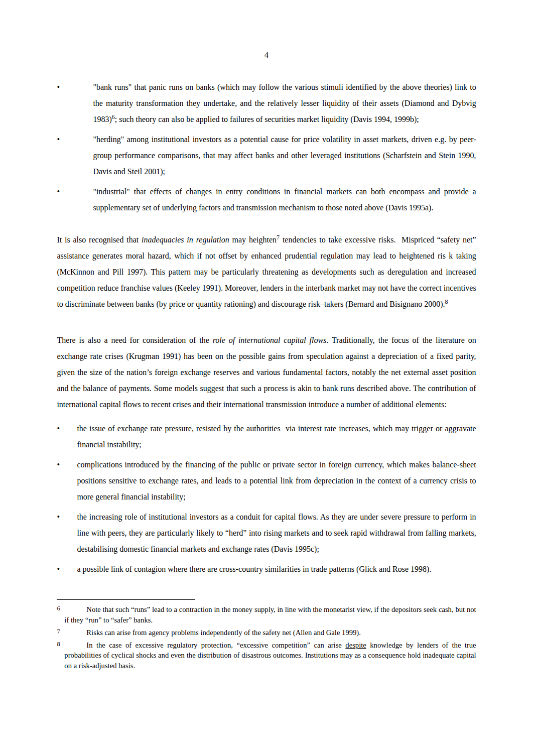4
• "bank runs" that panic runs on banks (which may follow the various stimuli identified by the above theories) link to the maturity transformation they undertake, and the relatively lesser liquidity of their assets (Diamond and Dybvig 1983)6; such theory can also be applied to failures of securities market liquidity (Davis 1994, 1999b);
• "herding" among institutional investors as a potential cause for price volatility in asset markets, driven e.g. by peer-group performance comparisons, that may affect banks and other leveraged institutions (Scharfstein and Stein 1990, Davis and Steil 2001);
• "industrial" that effects of changes in entry conditions in financial markets can both encompass and provide a supplementary set of underlying factors and transmission mechanism to those noted above (Davis 1995a).
It is also recognised that inadequacies in regulation may heighten7 tendencies to take excessive risks. Mispriced “safety net” assistance generates moral hazard, which if not offset by enhanced prudential regulation may lead to heightened ris k taking (McKinnon and Pill 1997). This pattern may be particularly threatening as developments such as deregulation and increased competition reduce franchise values (Keeley 1991). Moreover, lenders in the interbank market may not have the correct incentives to discriminate between banks (by price or quantity rationing) and discourage risk–takers (Bernard and Bisignano 2000).8
There is also a need for consideration of the role of international capital flows. Traditionally, the focus of the literature on exchange rate crises (Krugman 1991) has been on the possible gains from speculation against a depreciation of a fixed parity, given the size of the nation’s foreign exchange reserves and various fundamental factors, notably the net external asset position and the balance of payments. Some models suggest that such a process is akin to bank runs described above. The contribution of international capital flows to recent crises and their international transmission introduce a number of additional elements:
• the issue of exchange rate pressure, resisted by the authorities via interest rate increases, which may trigger or aggravate financial instability;
• complications introduced by the financing of the public or private sector in foreign currency, which makes balance-sheet positions sensitive to exchange rates, and leads to a potential link from depreciation in the context of a currency crisis to more general financial instability;
• the increasing role of institutional investors as a conduit for capital flows. As they are under severe pressure to perform in line with peers, they are particularly likely to “herd” into rising markets and to seek rapid withdrawal from falling markets, destabilising domestic financial markets and exchange rates (Davis 1995c);
• a possible link of contagion where there are cross-country similarities in trade patterns (Glick and Rose 1998).
6 Note that such “runs” lead to a contraction in the money supply, in line with the monetarist view, if the depositors seek cash, but not if they “run” to “safer” banks.
7 Risks can arise from agency problems independently of the safety net (Allen and Gale 1999).
8 In the case of excessive regulatory protection, “excessive competition” can arise despite knowledge by lenders of the true probabilities of cyclical shocks and even the distribution of disastrous outcomes. Institutions may as a consequence hold inadequate capital on a risk-adjusted basis.